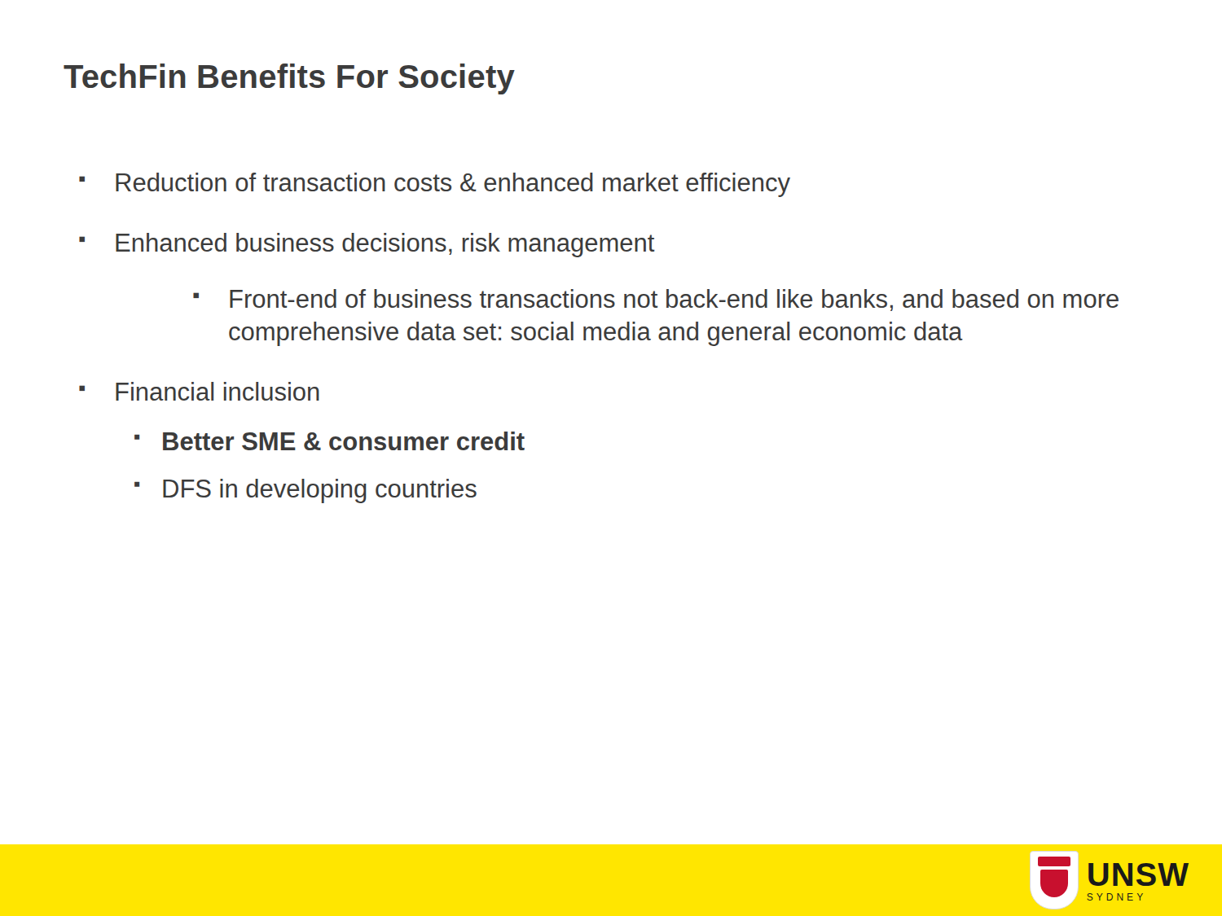TechFin Benefits For Society
Reduction of transaction costs & enhanced market efficiency
Enhanced business decisions, risk management
Front-end of business transactions not back-end like banks, and based on more comprehensive data set: social media and general economic data
Financial inclusion
Better SME & consumer credit
DFS in developing countries
UNSW
SYDNEY